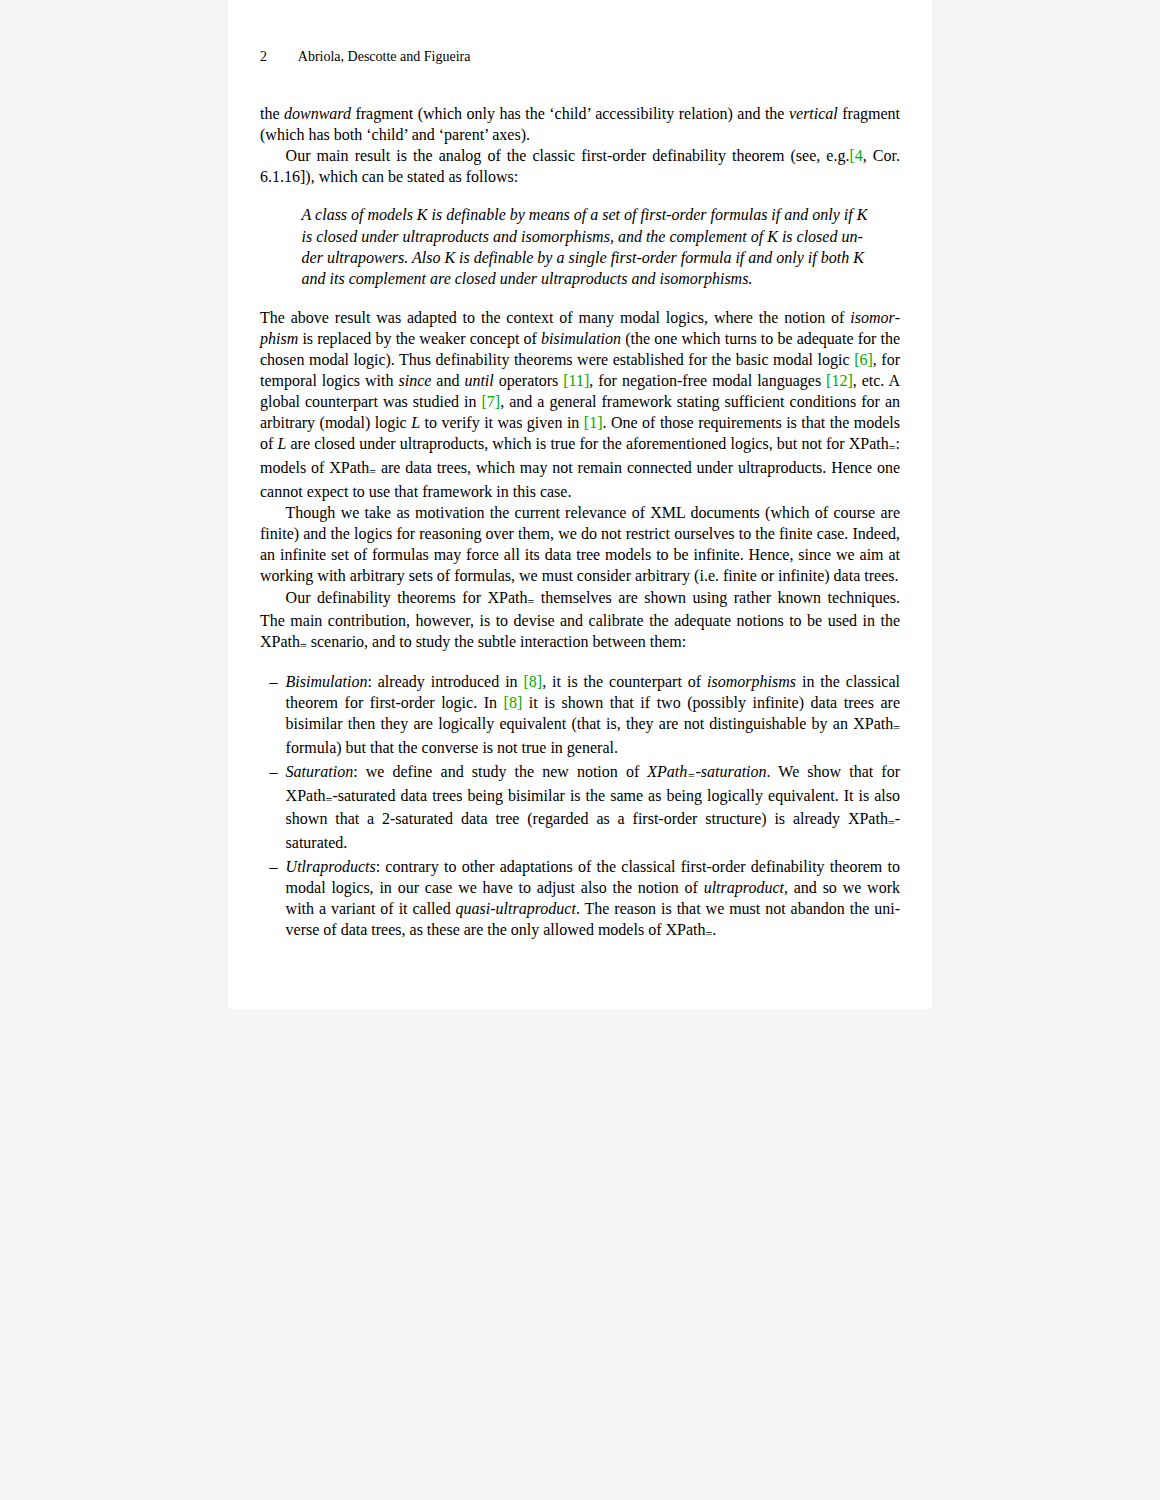2 Abriola, Descotte and Figueira
the downward fragment (which only has the ‘child’ accessibility relation) and the vertical fragment (which has both ‘child’ and ‘parent’ axes).
Our main result is the analog of the classic first-order definability theorem (see, e.g.[4, Cor. 6.1.16]), which can be stated as follows:
A class of models K is definable by means of a set of first-order formulas if and only if K is closed under ultraproducts and isomorphisms, and the complement of K is closed under ultrapowers. Also K is definable by a single first-order formula if and only if both K and its complement are closed under ultraproducts and isomorphisms.
The above result was adapted to the context of many modal logics, where the notion of isomorphism is replaced by the weaker concept of bisimulation (the one which turns to be adequate for the chosen modal logic). Thus definability theorems were established for the basic modal logic [6], for temporal logics with since and until operators [11], for negation-free modal languages [12], etc. A global counterpart was studied in [7], and a general framework stating sufficient conditions for an arbitrary (modal) logic L to verify it was given in [1]. One of those requirements is that the models of L are closed under ultraproducts, which is true for the aforementioned logics, but not for XPath=: models of XPath= are data trees, which may not remain connected under ultraproducts. Hence one cannot expect to use that framework in this case.
Though we take as motivation the current relevance of XML documents (which of course are finite) and the logics for reasoning over them, we do not restrict ourselves to the finite case. Indeed, an infinite set of formulas may force all its data tree models to be infinite. Hence, since we aim at working with arbitrary sets of formulas, we must consider arbitrary (i.e. finite or infinite) data trees.
Our definability theorems for XPath= themselves are shown using rather known techniques. The main contribution, however, is to devise and calibrate the adequate notions to be used in the XPath= scenario, and to study the subtle interaction between them:
Bisimulation: already introduced in [8], it is the counterpart of isomorphisms in the classical theorem for first-order logic. In [8] it is shown that if two (possibly infinite) data trees are bisimilar then they are logically equivalent (that is, they are not distinguishable by an XPath= formula) but that the converse is not true in general.
Saturation: we define and study the new notion of XPath=-saturation. We show that for XPath=-saturated data trees being bisimilar is the same as being logically equivalent. It is also shown that a 2-saturated data tree (regarded as a first-order structure) is already XPath=-saturated.
Utlraproducts: contrary to other adaptations of the classical first-order definability theorem to modal logics, in our case we have to adjust also the notion of ultraproduct, and so we work with a variant of it called quasi-ultraproduct. The reason is that we must not abandon the universe of data trees, as these are the only allowed models of XPath=.